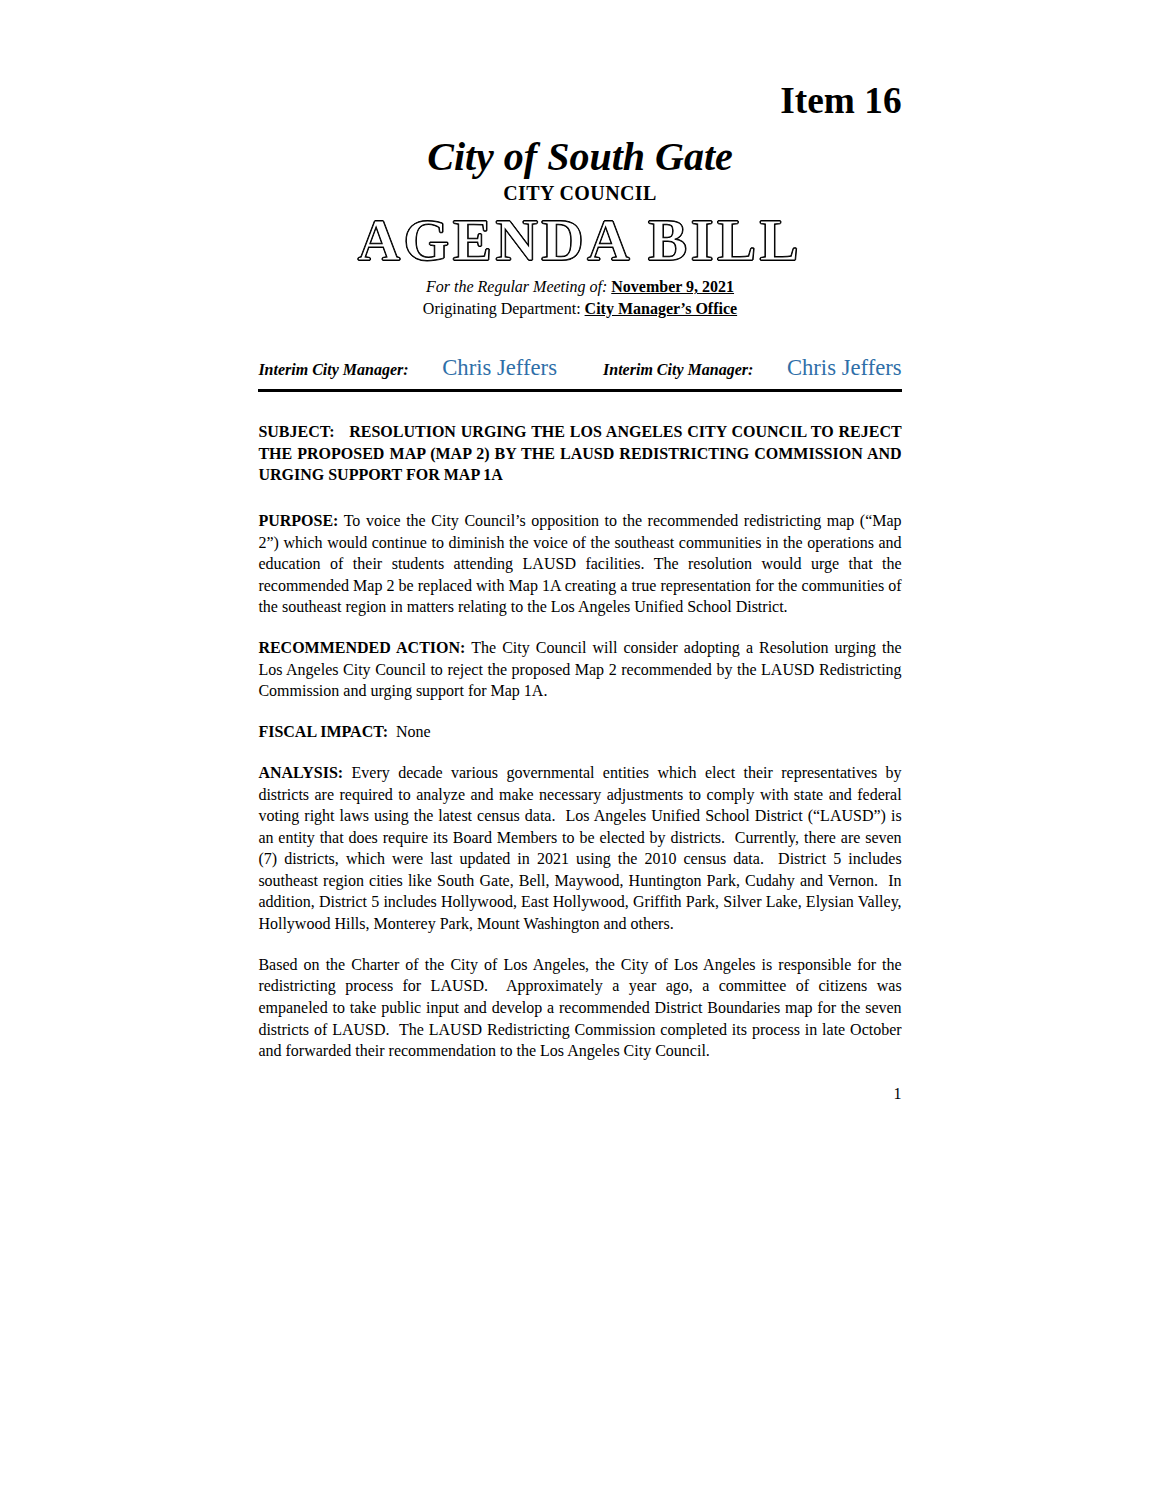Item 16
City of South Gate
CITY COUNCIL
AGENDA BILL
For the Regular Meeting of: November 9, 2021
Originating Department: City Manager’s Office
Interim City Manager: Chris Jeffers
Interim City Manager: Chris Jeffers
SUBJECT: RESOLUTION URGING THE LOS ANGELES CITY COUNCIL TO REJECT THE PROPOSED MAP (MAP 2) BY THE LAUSD REDISTRICTING COMMISSION AND URGING SUPPORT FOR MAP 1A
PURPOSE: To voice the City Council’s opposition to the recommended redistricting map (“Map 2”) which would continue to diminish the voice of the southeast communities in the operations and education of their students attending LAUSD facilities. The resolution would urge that the recommended Map 2 be replaced with Map 1A creating a true representation for the communities of the southeast region in matters relating to the Los Angeles Unified School District.
RECOMMENDED ACTION: The City Council will consider adopting a Resolution urging the Los Angeles City Council to reject the proposed Map 2 recommended by the LAUSD Redistricting Commission and urging support for Map 1A.
FISCAL IMPACT: None
ANALYSIS: Every decade various governmental entities which elect their representatives by districts are required to analyze and make necessary adjustments to comply with state and federal voting right laws using the latest census data. Los Angeles Unified School District (“LAUSD”) is an entity that does require its Board Members to be elected by districts. Currently, there are seven (7) districts, which were last updated in 2021 using the 2010 census data. District 5 includes southeast region cities like South Gate, Bell, Maywood, Huntington Park, Cudahy and Vernon. In addition, District 5 includes Hollywood, East Hollywood, Griffith Park, Silver Lake, Elysian Valley, Hollywood Hills, Monterey Park, Mount Washington and others.
Based on the Charter of the City of Los Angeles, the City of Los Angeles is responsible for the redistricting process for LAUSD. Approximately a year ago, a committee of citizens was empaneled to take public input and develop a recommended District Boundaries map for the seven districts of LAUSD. The LAUSD Redistricting Commission completed its process in late October and forwarded their recommendation to the Los Angeles City Council.
1